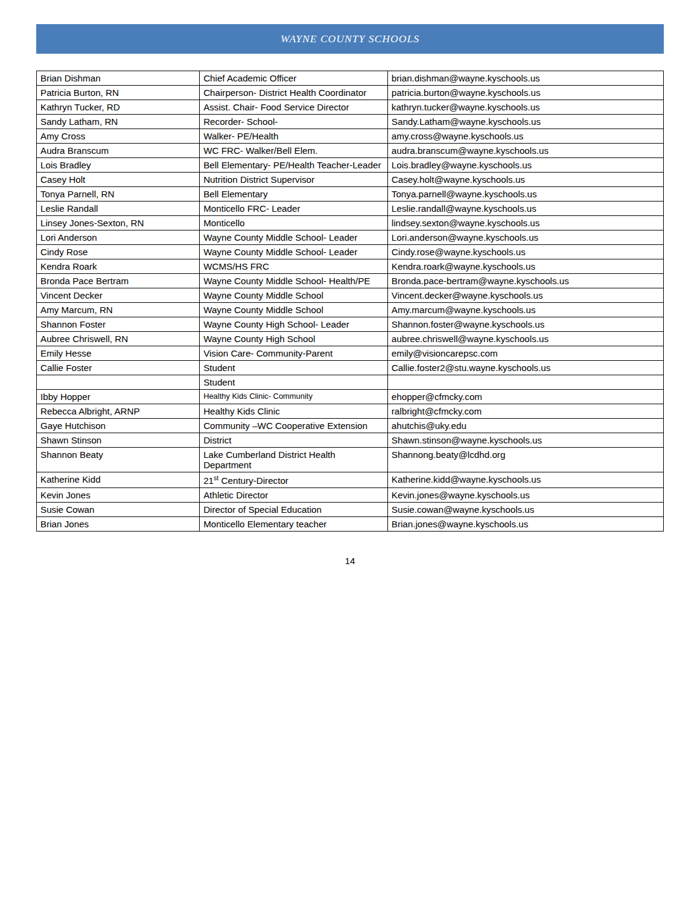WAYNE COUNTY SCHOOLS
| Brian Dishman | Chief Academic Officer | brian.dishman@wayne.kyschools.us |
| Patricia Burton, RN | Chairperson- District Health Coordinator | patricia.burton@wayne.kyschools.us |
| Kathryn Tucker, RD | Assist. Chair- Food Service Director | kathryn.tucker@wayne.kyschools.us |
| Sandy Latham, RN | Recorder- School- | Sandy.Latham@wayne.kyschools.us |
| Amy Cross | Walker- PE/Health | amy.cross@wayne.kyschools.us |
| Audra Branscum | WC FRC- Walker/Bell Elem. | audra.branscum@wayne.kyschools.us |
| Lois Bradley | Bell Elementary- PE/Health Teacher-Leader | Lois.bradley@wayne.kyschools.us |
| Casey Holt | Nutrition District Supervisor | Casey.holt@wayne.kyschools.us |
| Tonya Parnell, RN | Bell Elementary | Tonya.parnell@wayne.kyschools.us |
| Leslie Randall | Monticello FRC- Leader | Leslie.randall@wayne.kyschools.us |
| Linsey Jones-Sexton, RN | Monticello | lindsey.sexton@wayne.kyschools.us |
| Lori Anderson | Wayne County Middle School- Leader | Lori.anderson@wayne.kyschools.us |
| Cindy Rose | Wayne County Middle School- Leader | Cindy.rose@wayne.kyschools.us |
| Kendra Roark | WCMS/HS FRC | Kendra.roark@wayne.kyschools.us |
| Bronda Pace Bertram | Wayne County Middle School- Health/PE | Bronda.pace-bertram@wayne.kyschools.us |
| Vincent Decker | Wayne County Middle School | Vincent.decker@wayne.kyschools.us |
| Amy Marcum, RN | Wayne County Middle School | Amy.marcum@wayne.kyschools.us |
| Shannon Foster | Wayne County High School- Leader | Shannon.foster@wayne.kyschools.us |
| Aubree Chriswell, RN | Wayne County High School | aubree.chriswell@wayne.kyschools.us |
| Emily Hesse | Vision Care- Community-Parent | emily@visioncarepsc.com |
| Callie Foster | Student | Callie.foster2@stu.wayne.kyschools.us |
| | Student | |
| Ibby Hopper | Healthy Kids Clinic- Community | ehopper@cfmcky.com |
| Rebecca Albright, ARNP | Healthy Kids Clinic | ralbright@cfmcky.com |
| Gaye Hutchison | Community –WC Cooperative Extension | ahutchis@uky.edu |
| Shawn Stinson | District | Shawn.stinson@wayne.kyschools.us |
| Shannon Beaty | Lake Cumberland District Health Department | Shannong.beaty@lcdhd.org |
| Katherine Kidd | 21 st Century-Director | Katherine.kidd@wayne.kyschools.us |
| Kevin Jones | Athletic Director | Kevin.jones@wayne.kyschools.us |
| Susie Cowan | Director of Special Education | Susie.cowan@wayne.kyschools.us |
| Brian Jones | Monticello Elementary teacher | Brian.jones@wayne.kyschools.us |
14